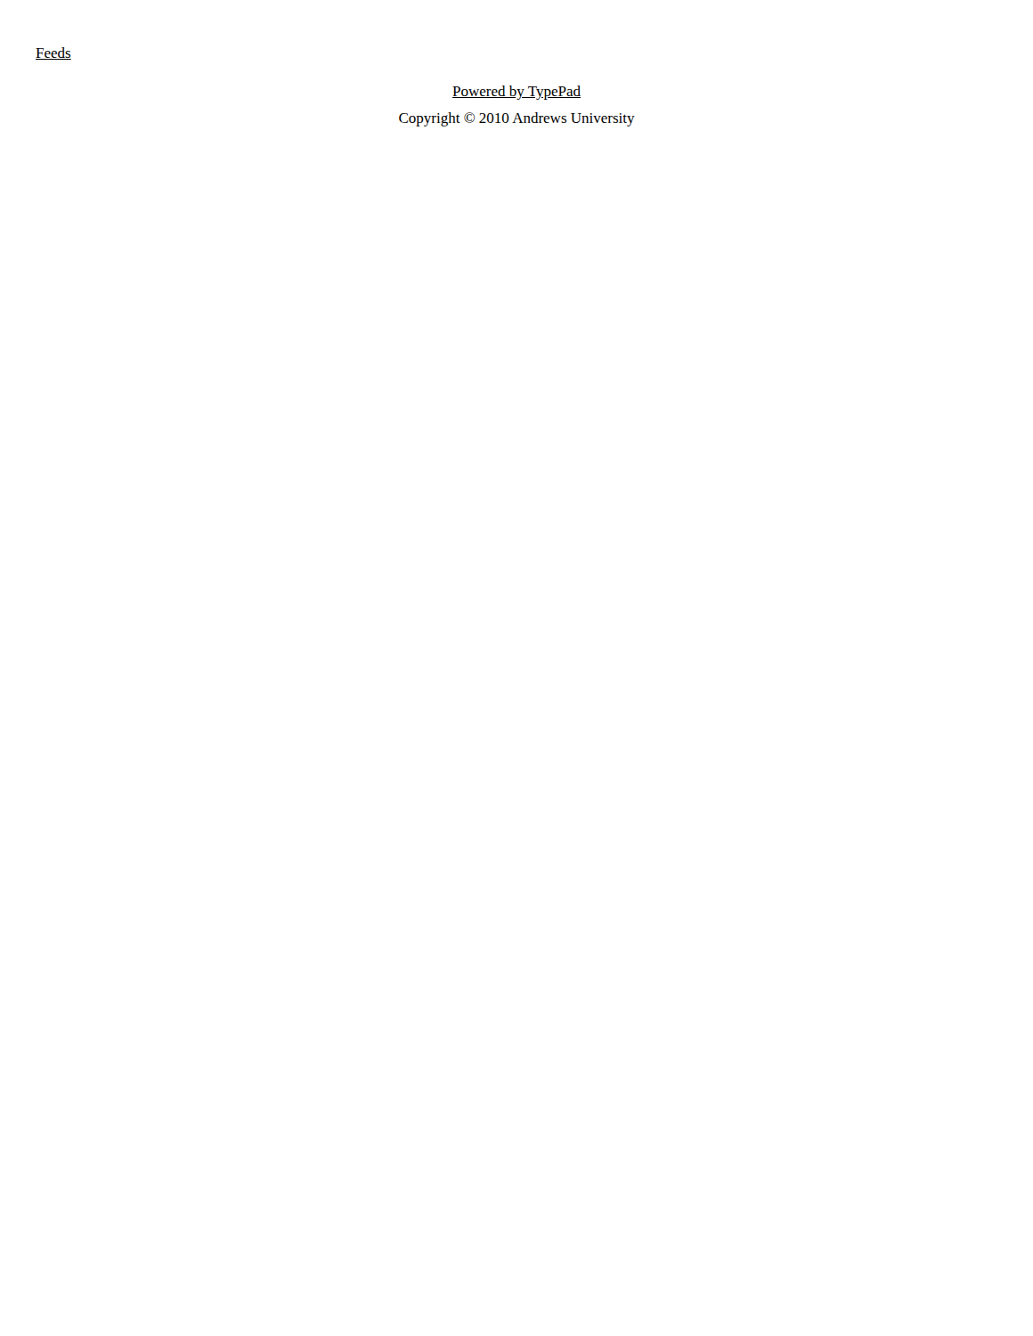Feeds
Powered by TypePad
Copyright © 2010 Andrews University